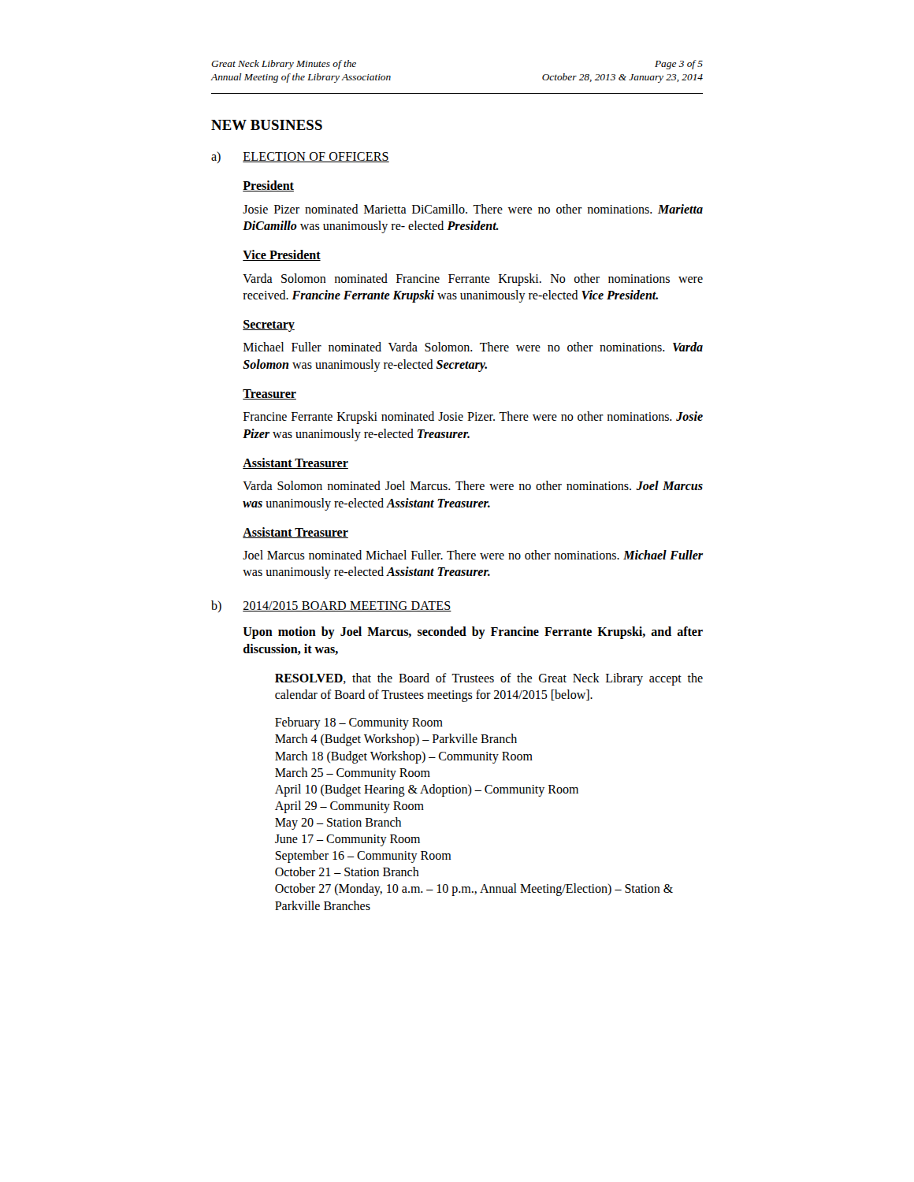Great Neck Library Minutes of the
Annual Meeting of the Library Association
Page 3 of 5
October 28, 2013 & January 23, 2014
NEW BUSINESS
a)
ELECTION OF OFFICERS
President
Josie Pizer nominated Marietta DiCamillo. There were no other nominations. Marietta DiCamillo was unanimously re- elected President.
Vice President
Varda Solomon nominated Francine Ferrante Krupski. No other nominations were received. Francine Ferrante Krupski was unanimously re-elected Vice President.
Secretary
Michael Fuller nominated Varda Solomon. There were no other nominations. Varda Solomon was unanimously re-elected Secretary.
Treasurer
Francine Ferrante Krupski nominated Josie Pizer. There were no other nominations. Josie Pizer was unanimously re-elected Treasurer.
Assistant Treasurer
Varda Solomon nominated Joel Marcus. There were no other nominations. Joel Marcus was unanimously re-elected Assistant Treasurer.
Assistant Treasurer
Joel Marcus nominated Michael Fuller. There were no other nominations. Michael Fuller was unanimously re-elected Assistant Treasurer.
b)
2014/2015 BOARD MEETING DATES
Upon motion by Joel Marcus, seconded by Francine Ferrante Krupski, and after discussion, it was,
RESOLVED, that the Board of Trustees of the Great Neck Library accept the calendar of Board of Trustees meetings for 2014/2015 [below].
February 18 – Community Room
March 4 (Budget Workshop) – Parkville Branch
March 18 (Budget Workshop) – Community Room
March 25 – Community Room
April 10 (Budget Hearing & Adoption) – Community Room
April 29 – Community Room
May 20 – Station Branch
June 17 – Community Room
September 16 – Community Room
October 21 – Station Branch
October 27 (Monday, 10 a.m. – 10 p.m., Annual Meeting/Election) – Station & Parkville Branches